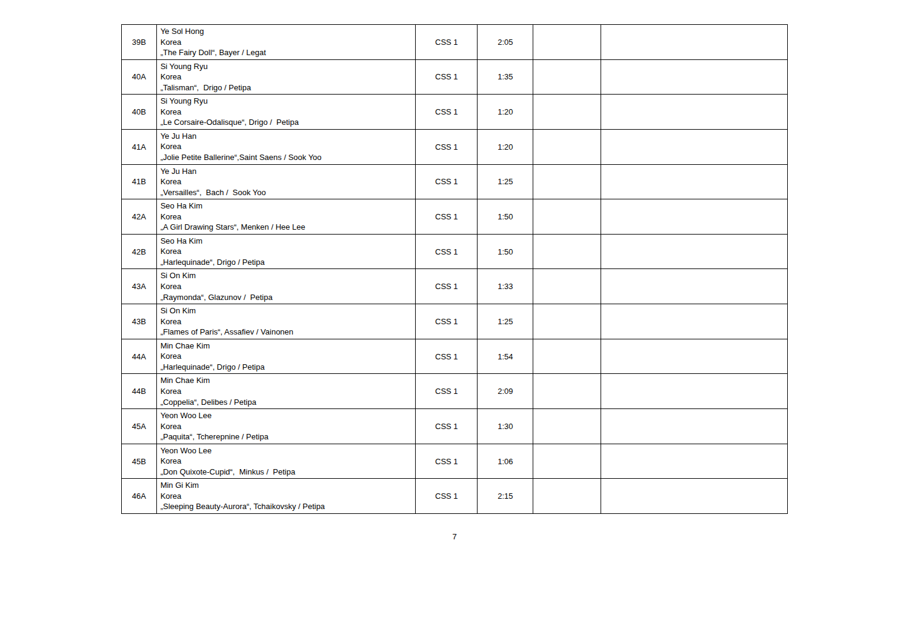| 39B | Ye Sol Hong Korea „The Fairy Doll“, Bayer / Legat | CSS 1 | 2:05 | | |
| 40A | Si Young Ryu Korea „Talisman“, Drigo / Petipa | CSS 1 | 1:35 | | |
| 40B | Si Young Ryu Korea „Le Corsaire-Odalisque“, Drigo / Petipa | CSS 1 | 1:20 | | |
| 41A | Ye Ju Han Korea „Jolie Petite Ballerine“,Saint Saens / Sook Yoo | CSS 1 | 1:20 | | |
| 41B | Ye Ju Han Korea „Versailles“, Bach / Sook Yoo | CSS 1 | 1:25 | | |
| 42A | Seo Ha Kim Korea „A Girl Drawing Stars“, Menken / Hee Lee | CSS 1 | 1:50 | | |
| 42B | Seo Ha Kim Korea „Harlequinade“, Drigo / Petipa | CSS 1 | 1:50 | | |
| 43A | Si On Kim Korea „Raymonda“, Glazunov / Petipa | CSS 1 | 1:33 | | |
| 43B | Si On Kim Korea „Flames of Paris“, Assafiev / Vainonen | CSS 1 | 1:25 | | |
| 44A | Min Chae Kim Korea „Harlequinade“, Drigo / Petipa | CSS 1 | 1:54 | | |
| 44B | Min Chae Kim Korea „Coppelia“, Delibes / Petipa | CSS 1 | 2:09 | | |
| 45A | Yeon Woo Lee Korea „Paquita“, Tcherepnine / Petipa | CSS 1 | 1:30 | | |
| 45B | Yeon Woo Lee Korea „Don Quixote-Cupid“, Minkus / Petipa | CSS 1 | 1:06 | | |
| 46A | Min Gi Kim Korea „Sleeping Beauty-Aurora“, Tchaikovsky / Petipa | CSS 1 | 2:15 | | |
7